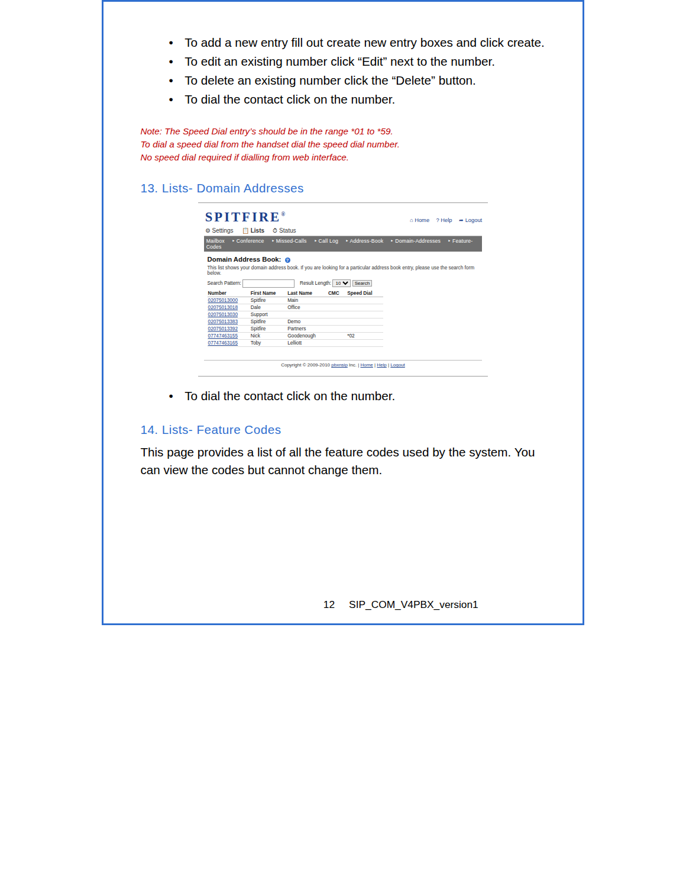To add a new entry fill out create new entry boxes and click create.
To edit an existing number click “Edit” next to the number.
To delete an existing number click the “Delete” button.
To dial the contact click on the number.
Note: The Speed Dial entry’s should be in the range *01 to *59.
To dial a speed dial from the handset dial the speed dial number.
No speed dial required if dialling from web interface.
13. Lists- Domain Addresses
⌂ Home? Help➦ Logout
SPITFIRE®
⚙ Settings 📋 Lists ⏱ Status
Mailbox ‣ Conference ‣ Missed-Calls ‣ Call Log ‣ Address-Book ‣ Domain-Addresses ‣ Feature-Codes
Domain Address Book: ?
This list shows your domain address book. If you are looking for a particular address book entry, please use the search form below.
Search Pattern: Result Length: 10 Search
| Number | First Name | Last Name | CMC | Speed Dial |
| --- | --- | --- | --- | --- |
| 02075013000 | Spitfire | Main | | |
| 02075013018 | Dale | Office | | |
| 02075013030 | Support | | | |
| 02075013383 | Spitfire | Demo | | |
| 02075013392 | Spitfire | Partners | | |
| 07747463155 | Nick | Goodenough | | *02 |
| 07747463165 | Toby | Lelliott | | |
Copyright © 2009-2010 pbxnsip Inc. | Home | Help | Logout
To dial the contact click on the number.
14. Lists- Feature Codes
This page provides a list of all the feature codes used by the system. You can view the codes but cannot change them.
12 SIP_COM_V4PBX_version1